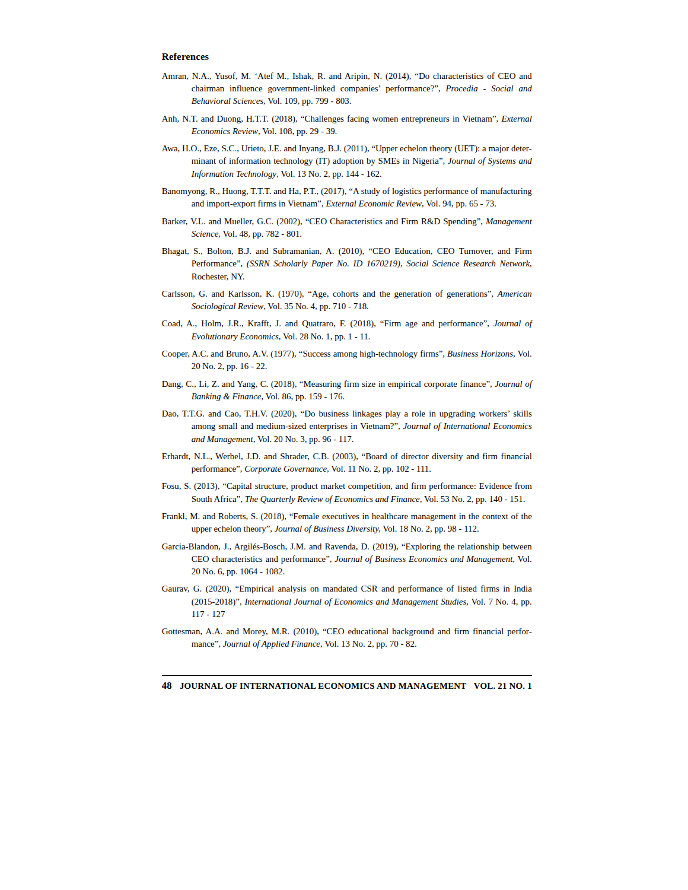References
Amran, N.A., Yusof, M. ‘Atef M., Ishak, R. and Aripin, N. (2014), “Do characteristics of CEO and chairman influence government-linked companies’ performance?”, Procedia - Social and Behavioral Sciences, Vol. 109, pp. 799 - 803.
Anh, N.T. and Duong, H.T.T. (2018), “Challenges facing women entrepreneurs in Vietnam”, External Economics Review, Vol. 108, pp. 29 - 39.
Awa, H.O., Eze, S.C., Urieto, J.E. and Inyang, B.J. (2011), “Upper echelon theory (UET): a major determinant of information technology (IT) adoption by SMEs in Nigeria”, Journal of Systems and Information Technology, Vol. 13 No. 2, pp. 144 - 162.
Banomyong, R., Huong, T.T.T. and Ha, P.T., (2017), “A study of logistics performance of manufacturing and import-export firms in Vietnam”, External Economic Review, Vol. 94, pp. 65 - 73.
Barker, V.L. and Mueller, G.C. (2002), “CEO Characteristics and Firm R&D Spending”, Management Science, Vol. 48, pp. 782 - 801.
Bhagat, S., Bolton, B.J. and Subramanian, A. (2010), “CEO Education, CEO Turnover, and Firm Performance”, (SSRN Scholarly Paper No. ID 1670219), Social Science Research Network, Rochester, NY.
Carlsson, G. and Karlsson, K. (1970), “Age, cohorts and the generation of generations”, American Sociological Review, Vol. 35 No. 4, pp. 710 - 718.
Coad, A., Holm, J.R., Krafft, J. and Quatraro, F. (2018), “Firm age and performance”, Journal of Evolutionary Economics, Vol. 28 No. 1, pp. 1 - 11.
Cooper, A.C. and Bruno, A.V. (1977), “Success among high-technology firms”, Business Horizons, Vol. 20 No. 2, pp. 16 - 22.
Dang, C., Li, Z. and Yang, C. (2018), “Measuring firm size in empirical corporate finance”, Journal of Banking & Finance, Vol. 86, pp. 159 - 176.
Dao, T.T.G. and Cao, T.H.V. (2020), “Do business linkages play a role in upgrading workers’ skills among small and medium-sized enterprises in Vietnam?”, Journal of International Economics and Management, Vol. 20 No. 3, pp. 96 - 117.
Erhardt, N.L., Werbel, J.D. and Shrader, C.B. (2003), “Board of director diversity and firm financial performance”, Corporate Governance, Vol. 11 No. 2, pp. 102 - 111.
Fosu, S. (2013), “Capital structure, product market competition, and firm performance: Evidence from South Africa”, The Quarterly Review of Economics and Finance, Vol. 53 No. 2, pp. 140 - 151.
Frankl, M. and Roberts, S. (2018), “Female executives in healthcare management in the context of the upper echelon theory”, Journal of Business Diversity, Vol. 18 No. 2, pp. 98 - 112.
Garcia-Blandon, J., Argilés-Bosch, J.M. and Ravenda, D. (2019), “Exploring the relationship between CEO characteristics and performance”, Journal of Business Economics and Management, Vol. 20 No. 6, pp. 1064 - 1082.
Gaurav, G. (2020), “Empirical analysis on mandated CSR and performance of listed firms in India (2015-2018)”, International Journal of Economics and Management Studies, Vol. 7 No. 4, pp. 117 - 127
Gottesman, A.A. and Morey, M.R. (2010), “CEO educational background and firm financial performance”, Journal of Applied Finance, Vol. 13 No. 2, pp. 70 - 82.
48 JOURNAL OF INTERNATIONAL ECONOMICS AND MANAGEMENT
VOL. 21 NO. 1